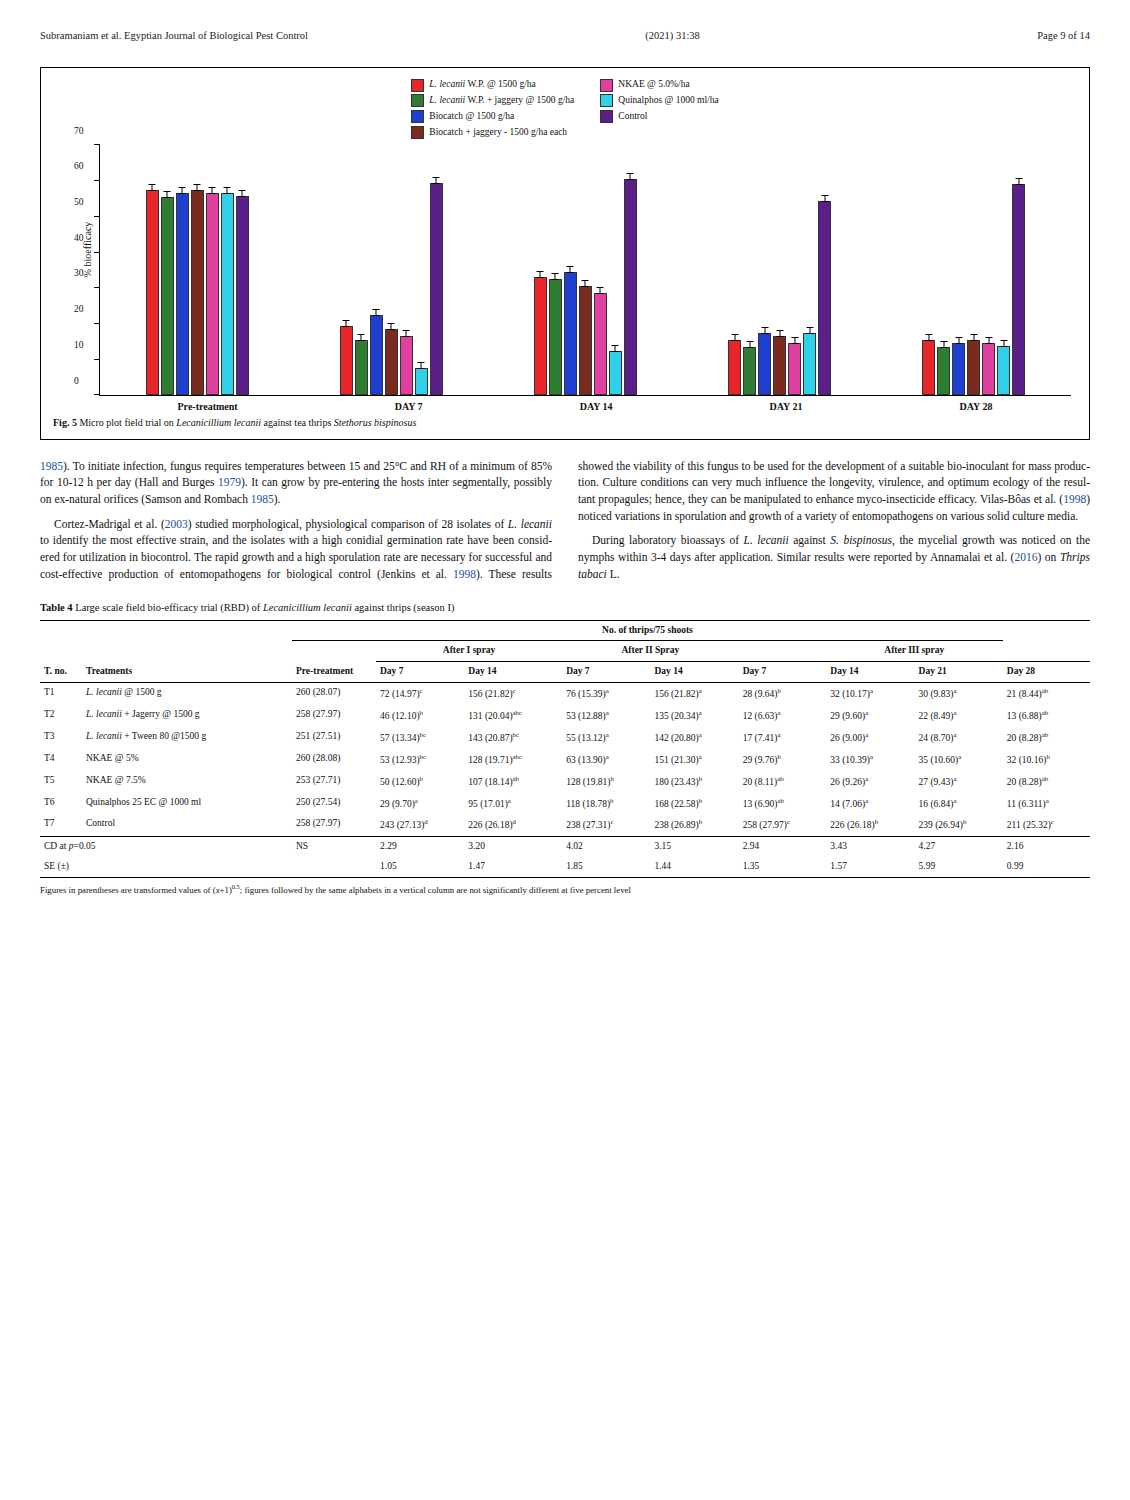Subramaniam et al. Egyptian Journal of Biological Pest Control
(2021) 31:38
Page 9 of 14
L. lecanii W.P. @ 1500 g/ha
L. lecanii W.P. + jaggery @ 1500 g/ha
Biocatch @ 1500 g/ha
Biocatch + jaggery - 1500 g/ha each
NKAE @ 5.0%/ha
Quinalphos @ 1000 ml/ha
Control
% bioefficacy
70
60
50
40
30
20
10
0
Pre-treatment
DAY 7
DAY 14
DAY 21
DAY 28
Fig. 5 Micro plot field trial on Lecanicillium lecanii against tea thrips Stethorus bispinosus
1985). To initiate infection, fungus requires temperatures between 15 and 25°C and RH of a minimum of 85% for 10-12 h per day (Hall and Burges 1979). It can grow by pre-entering the hosts inter segmentally, possibly on ex-natural orifices (Samson and Rombach 1985).
Cortez-Madrigal et al. (2003) studied morphological, physiological comparison of 28 isolates of L. lecanii to identify the most effective strain, and the isolates with a high conidial germination rate have been considered for utilization in biocontrol. The rapid growth and a high sporulation rate are necessary for successful and cost-effective production of entomopathogens for biological control (Jenkins et al. 1998). These results showed the viability of this fungus to be used for the development of a suitable bio-inoculant for mass production. Culture conditions can very much influence the longevity, virulence, and optimum ecology of the resultant propagules; hence, they can be manipulated to enhance myco-insecticide efficacy. Vilas-Bôas et al. (1998) noticed variations in sporulation and growth of a variety of entomopathogens on various solid culture media.
During laboratory bioassays of L. lecanii against S. bispinosus, the mycelial growth was noticed on the nymphs within 3-4 days after application. Similar results were reported by Annamalai et al. (2016) on Thrips tabaci L.
Table 4 Large scale field bio-efficacy trial (RBD) of Lecanicillium lecanii against thrips (season I)
| T. no. | Treatments | No. of thrips/75 shoots |
| --- | --- | --- |
| Pre-treatment | After I spray | After II Spray | After III spray |
| Day 7 | Day 14 | Day 7 | Day 14 | Day 7 | Day 14 | Day 21 | Day 28 |
| T1 | L. lecanii @ 1500 g | 260 (28.07) | 72 (14.97) c | 156 (21.82) c | 76 (15.39) a | 156 (21.82) a | 28 (9.64) b | 32 (10.17) a | 30 (9.83) a | 21 (8.44) ab |
| T2 | L. lecanii + Jagerry @ 1500 g | 258 (27.97) | 46 (12.10) b | 131 (20.04) abc | 53 (12.88) a | 135 (20.34) a | 12 (6.63) a | 29 (9.60) a | 22 (8.49) a | 13 (6.88) ab |
| T3 | L. lecanii + Tween 80 @1500 g | 251 (27.51) | 57 (13.34) bc | 143 (20.87) bc | 55 (13.12) a | 142 (20.80) a | 17 (7.41) a | 26 (9.00) a | 24 (8.70) a | 20 (8.28) ab |
| T4 | NKAE @ 5% | 260 (28.08) | 53 (12.93) bc | 128 (19.71) abc | 63 (13.90) a | 151 (21.30) a | 29 (9.76) b | 33 (10.39) a | 35 (10.60) a | 32 (10.16) b |
| T5 | NKAE @ 7.5% | 253 (27.71) | 50 (12.60) b | 107 (18.14) ab | 128 (19.81) b | 180 (23.43) b | 20 (8.11) ab | 26 (9.26) a | 27 (9.43) a | 20 (8.28) ab |
| T6 | Quinalphos 25 EC @ 1000 ml | 250 (27.54) | 29 (9.70) a | 95 (17.01) a | 118 (18.78) b | 168 (22.58) b | 13 (6.90) ab | 14 (7.06) a | 16 (6.84) a | 11 (6.311) a |
| T7 | Control | 258 (27.97) | 243 (27.13) d | 226 (26.18) d | 238 (27.31) c | 238 (26.89) b | 258 (27.97) c | 226 (26.18) b | 239 (26.94) b | 211 (25.32) c |
| CD at p =0.05 | NS | 2.29 | 3.20 | 4.02 | 3.15 | 2.94 | 3.43 | 4.27 | 2.16 |
| SE (±) | | 1.05 | 1.47 | 1.85 | 1.44 | 1.35 | 1.57 | 5.99 | 0.99 |
Figures in parentheses are transformed values of (x+1)0.5; figures followed by the same alphabets in a vertical column are not significantly different at five percent level